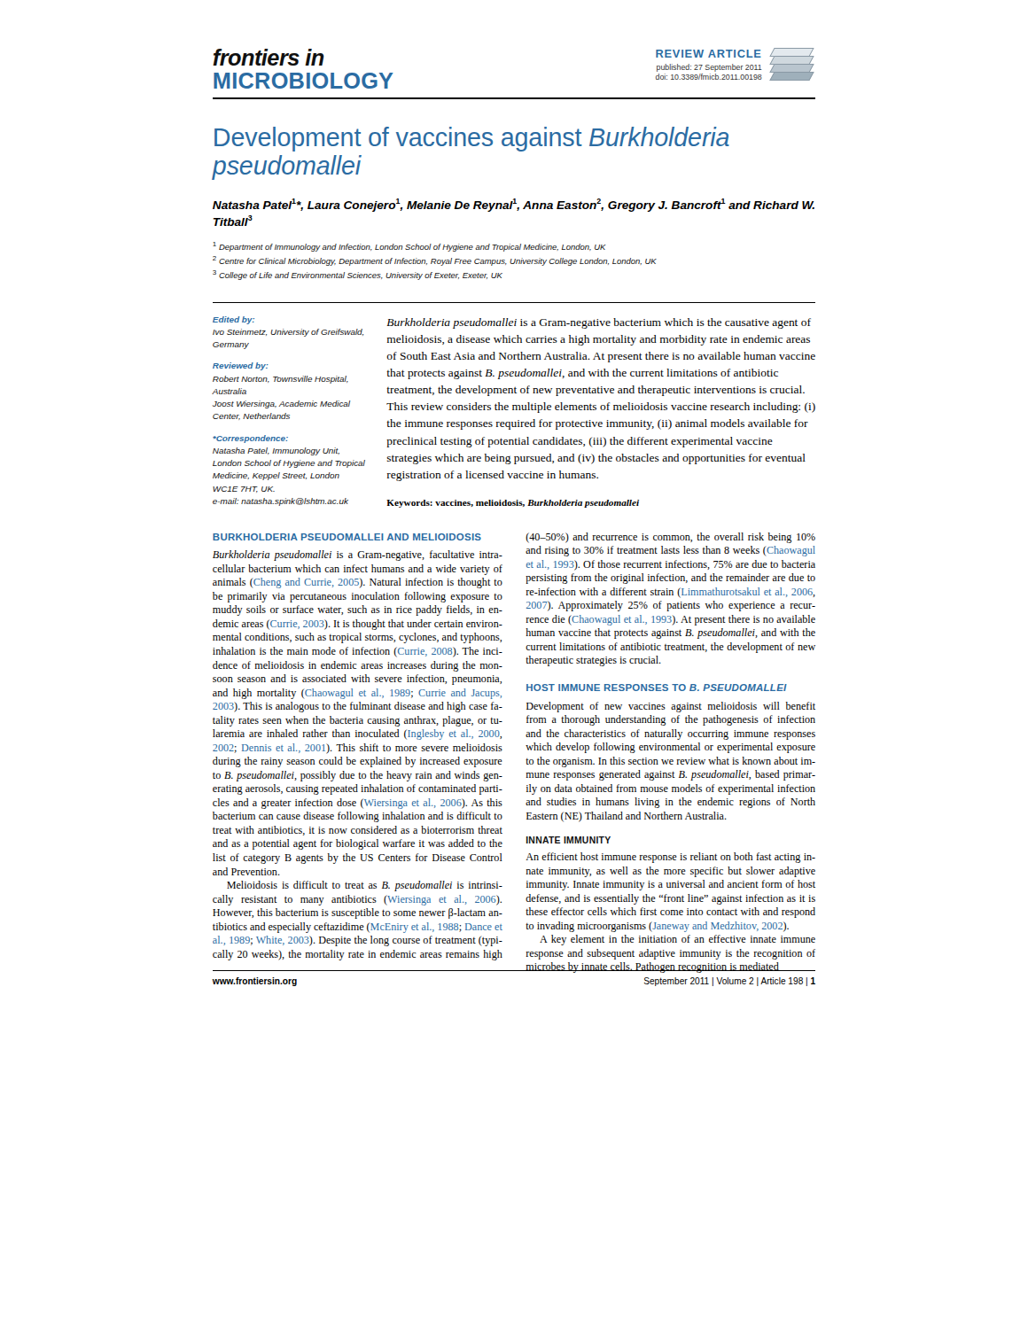frontiers in MICROBIOLOGY
Review Article
published: 27 September 2011
doi: 10.3389/fmicb.2011.00198
Development of vaccines against Burkholderia pseudomallei
Natasha Patel1*, Laura Conejero1, Melanie De Reynal1, Anna Easton2, Gregory J. Bancroft1 and Richard W. Titball3
1 Department of Immunology and Infection, London School of Hygiene and Tropical Medicine, London, UK
2 Centre for Clinical Microbiology, Department of Infection, Royal Free Campus, University College London, London, UK
3 College of Life and Environmental Sciences, University of Exeter, Exeter, UK
Edited by:
Ivo Steinmetz, University of Greifswald, Germany
Reviewed by:
Robert Norton, Townsville Hospital, Australia
Joost Wiersinga, Academic Medical Center, Netherlands
*Correspondence:
Natasha Patel, Immunology Unit, London School of Hygiene and Tropical Medicine, Keppel Street, London WC1E 7HT, UK.
e-mail: natasha.spink@lshtm.ac.uk
Burkholderia pseudomallei is a Gram-negative bacterium which is the causative agent of melioidosis, a disease which carries a high mortality and morbidity rate in endemic areas of South East Asia and Northern Australia. At present there is no available human vaccine that protects against B. pseudomallei, and with the current limitations of antibiotic treatment, the development of new preventative and therapeutic interventions is crucial. This review considers the multiple elements of melioidosis vaccine research including: (i) the immune responses required for protective immunity, (ii) animal models available for preclinical testing of potential candidates, (iii) the different experimental vaccine strategies which are being pursued, and (iv) the obstacles and opportunities for eventual registration of a licensed vaccine in humans.
Keywords: vaccines, melioidosis, Burkholderia pseudomallei
Burkholderia pseudomallei and melioidosis
Burkholderia pseudomallei is a Gram-negative, facultative intracellular bacterium which can infect humans and a wide variety of animals (Cheng and Currie, 2005). Natural infection is thought to be primarily via percutaneous inoculation following exposure to muddy soils or surface water, such as in rice paddy fields, in endemic areas (Currie, 2003). It is thought that under certain environmental conditions, such as tropical storms, cyclones, and typhoons, inhalation is the main mode of infection (Currie, 2008). The incidence of melioidosis in endemic areas increases during the monsoon season and is associated with severe infection, pneumonia, and high mortality (Chaowagul et al., 1989; Currie and Jacups, 2003). This is analogous to the fulminant disease and high case fatality rates seen when the bacteria causing anthrax, plague, or tularemia are inhaled rather than inoculated (Inglesby et al., 2000, 2002; Dennis et al., 2001). This shift to more severe melioidosis during the rainy season could be explained by increased exposure to B. pseudomallei, possibly due to the heavy rain and winds generating aerosols, causing repeated inhalation of contaminated particles and a greater infection dose (Wiersinga et al., 2006). As this bacterium can cause disease following inhalation and is difficult to treat with antibiotics, it is now considered as a bioterrorism threat and as a potential agent for biological warfare it was added to the list of category B agents by the US Centers for Disease Control and Prevention.
Melioidosis is difficult to treat as B. pseudomallei is intrinsically resistant to many antibiotics (Wiersinga et al., 2006). However, this bacterium is susceptible to some newer β-lactam antibiotics and especially ceftazidime (McEniry et al., 1988; Dance et al., 1989; White, 2003). Despite the long course of treatment (typically 20 weeks), the mortality rate in endemic areas remains high (40–50%) and recurrence is common, the overall risk being 10% and rising to 30% if treatment lasts less than 8 weeks (Chaowagul et al., 1993). Of those recurrent infections, 75% are due to bacteria persisting from the original infection, and the remainder are due to re-infection with a different strain (Limmathurotsakul et al., 2006, 2007). Approximately 25% of patients who experience a recurrence die (Chaowagul et al., 1993). At present there is no available human vaccine that protects against B. pseudomallei, and with the current limitations of antibiotic treatment, the development of new therapeutic strategies is crucial.
Host immune responses to B. pseudomallei
Development of new vaccines against melioidosis will benefit from a thorough understanding of the pathogenesis of infection and the characteristics of naturally occurring immune responses which develop following environmental or experimental exposure to the organism. In this section we review what is known about immune responses generated against B. pseudomallei, based primarily on data obtained from mouse models of experimental infection and studies in humans living in the endemic regions of North Eastern (NE) Thailand and Northern Australia.
Innate immunity
An efficient host immune response is reliant on both fast acting innate immunity, as well as the more specific but slower adaptive immunity. Innate immunity is a universal and ancient form of host defense, and is essentially the “front line” against infection as it is these effector cells which first come into contact with and respond to invading microorganisms (Janeway and Medzhitov, 2002).
A key element in the initiation of an effective innate immune response and subsequent adaptive immunity is the recognition of microbes by innate cells. Pathogen recognition is mediated
www.frontiersin.org
September 2011 | Volume 2 | Article 198 | 1